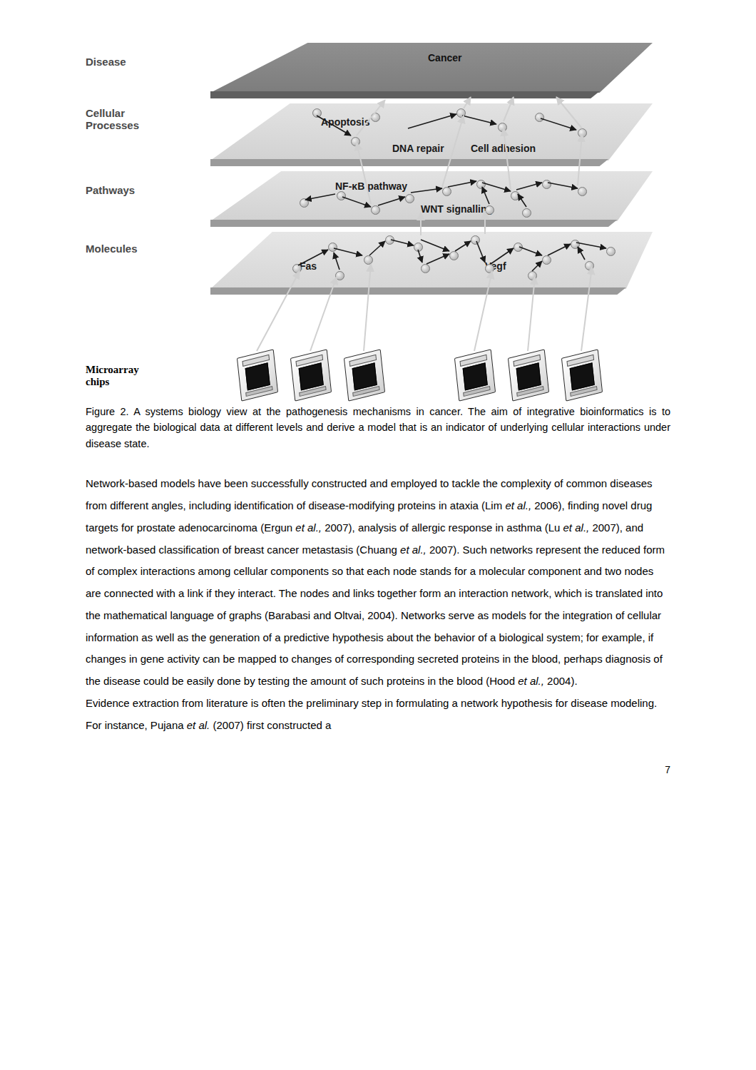Disease
Cellular
Processes
Pathways
Molecules
Microarray
chips
Cancer
Apoptosis
DNA repair
Cell adhesion
NF-κB pathway
WNT signalling
Fas
Vegf
Figure 2. A systems biology view at the pathogenesis mechanisms in cancer. The aim of integrative bioinformatics is to aggregate the biological data at different levels and derive a model that is an indicator of underlying cellular interactions under disease state.
Network-based models have been successfully constructed and employed to tackle the complexity of common diseases from different angles, including identification of disease-modifying proteins in ataxia (Lim et al., 2006), finding novel drug targets for prostate adenocarcinoma (Ergun et al., 2007), analysis of allergic response in asthma (Lu et al., 2007), and network-based classification of breast cancer metastasis (Chuang et al., 2007). Such networks represent the reduced form of complex interactions among cellular components so that each node stands for a molecular component and two nodes are connected with a link if they interact. The nodes and links together form an interaction network, which is translated into the mathematical language of graphs (Barabasi and Oltvai, 2004). Networks serve as models for the integration of cellular information as well as the generation of a predictive hypothesis about the behavior of a biological system; for example, if changes in gene activity can be mapped to changes of corresponding secreted proteins in the blood, perhaps diagnosis of the disease could be easily done by testing the amount of such proteins in the blood (Hood et al., 2004).
Evidence extraction from literature is often the preliminary step in formulating a network hypothesis for disease modeling. For instance, Pujana et al. (2007) first constructed a
7